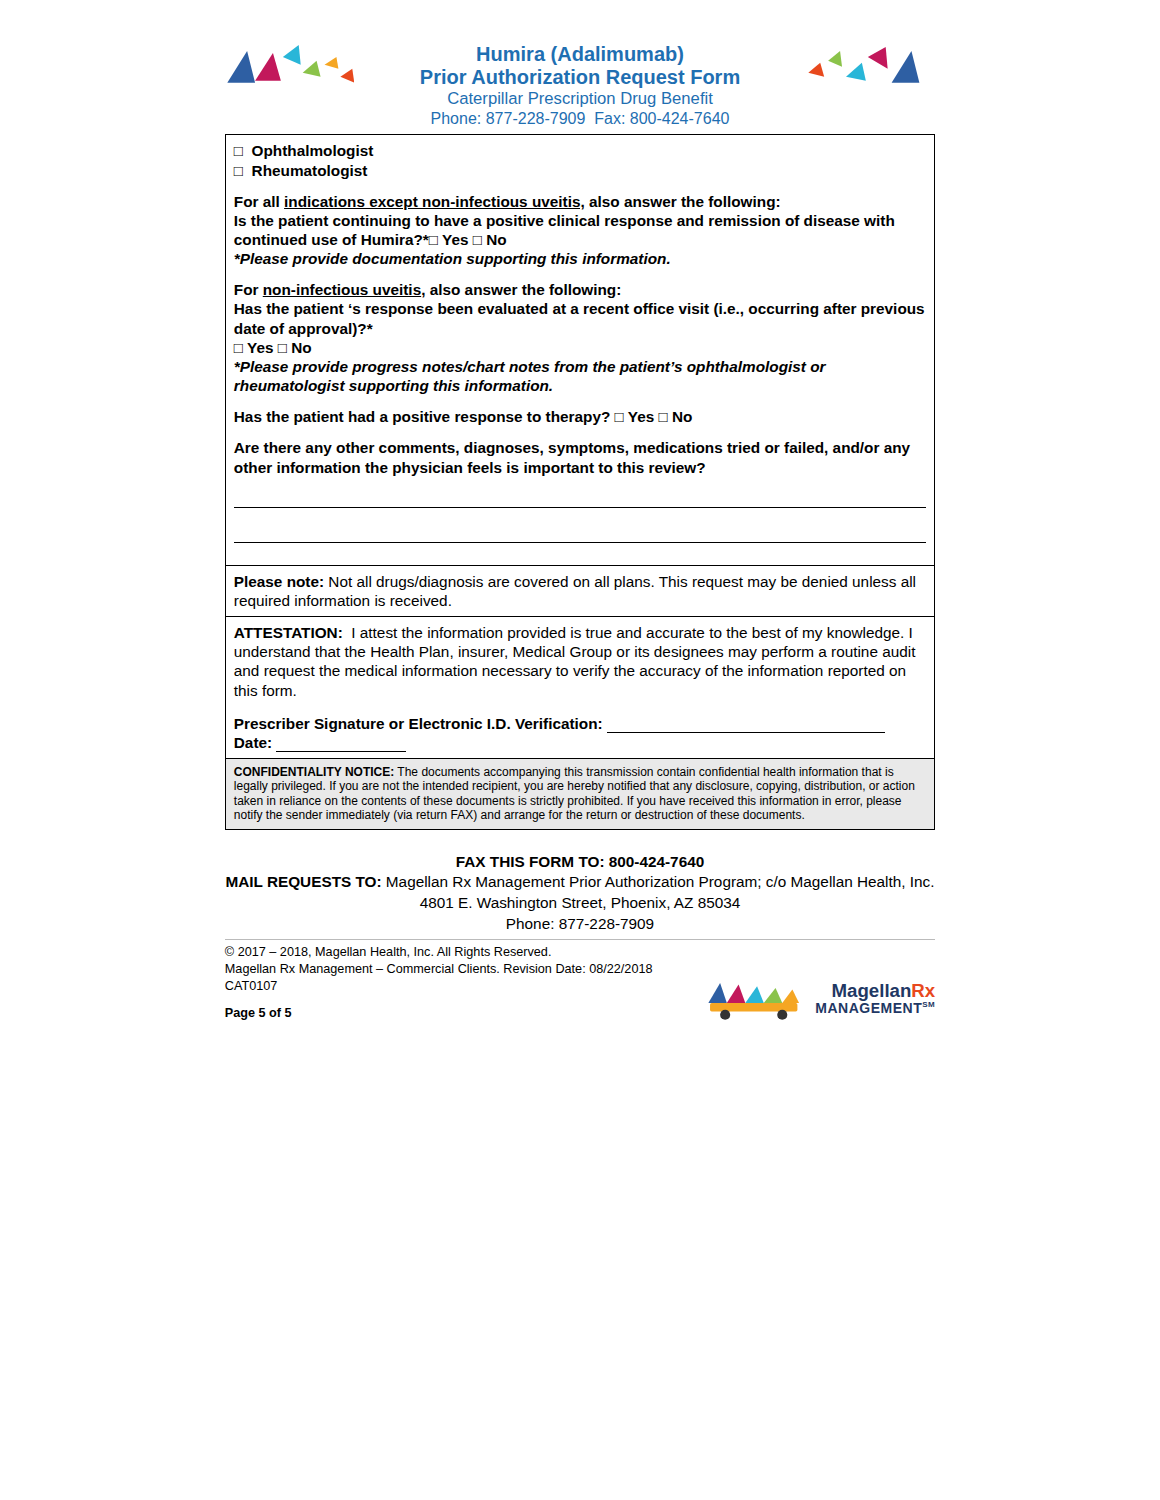Humira (Adalimumab)
Prior Authorization Request Form
Caterpillar Prescription Drug Benefit
Phone: 877-228-7909 Fax: 800-424-7640
□ Ophthalmologist
□ Rheumatologist
For all indications except non-infectious uveitis, also answer the following:
Is the patient continuing to have a positive clinical response and remission of disease with continued use of Humira?*□ Yes □ No
*Please provide documentation supporting this information.
For non-infectious uveitis, also answer the following:
Has the patient ‘s response been evaluated at a recent office visit (i.e., occurring after previous date of approval)?*
□ Yes □ No
*Please provide progress notes/chart notes from the patient’s ophthalmologist or rheumatologist supporting this information.
Has the patient had a positive response to therapy? □ Yes □ No
Are there any other comments, diagnoses, symptoms, medications tried or failed, and/or any other information the physician feels is important to this review?
Please note: Not all drugs/diagnosis are covered on all plans. This request may be denied unless all required information is received.
ATTESTATION: I attest the information provided is true and accurate to the best of my knowledge. I understand that the Health Plan, insurer, Medical Group or its designees may perform a routine audit and request the medical information necessary to verify the accuracy of the information reported on this form.
Prescriber Signature or Electronic I.D. Verification: Date:
CONFIDENTIALITY NOTICE: The documents accompanying this transmission contain confidential health information that is legally privileged. If you are not the intended recipient, you are hereby notified that any disclosure, copying, distribution, or action taken in reliance on the contents of these documents is strictly prohibited. If you have received this information in error, please notify the sender immediately (via return FAX) and arrange for the return or destruction of these documents.
FAX THIS FORM TO: 800-424-7640
MAIL REQUESTS TO: Magellan Rx Management Prior Authorization Program; c/o Magellan Health, Inc.
4801 E. Washington Street, Phoenix, AZ 85034
Phone: 877-228-7909
© 2017 – 2018, Magellan Health, Inc. All Rights Reserved.
Magellan Rx Management – Commercial Clients. Revision Date: 08/22/2018
CAT0107
Page 5 of 5
MagellanRx
MANAGEMENTSM